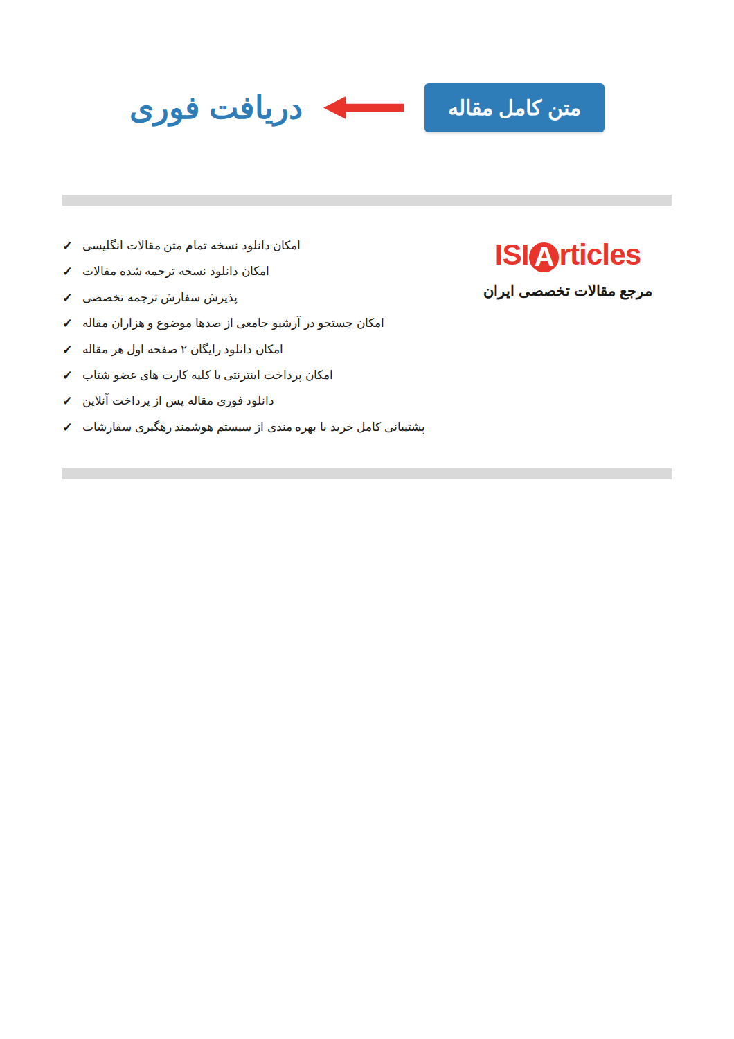متن کامل مقاله فلش دریافت فوری
ISIArticles
مرجع مقالات تخصصی ایران
امکان دانلود نسخه تمام متن مقالات انگلیسی✓
امکان دانلود نسخه ترجمه شده مقالات✓
پذیرش سفارش ترجمه تخصصی✓
امکان جستجو در آرشیو جامعی از صدها موضوع و هزاران مقاله✓
امکان دانلود رایگان ۲ صفحه اول هر مقاله✓
امکان پرداخت اینترنتی با کلیه کارت های عضو شتاب✓
دانلود فوری مقاله پس از پرداخت آنلاین✓
پشتیبانی کامل خرید با بهره مندی از سیستم هوشمند رهگیری سفارشات✓